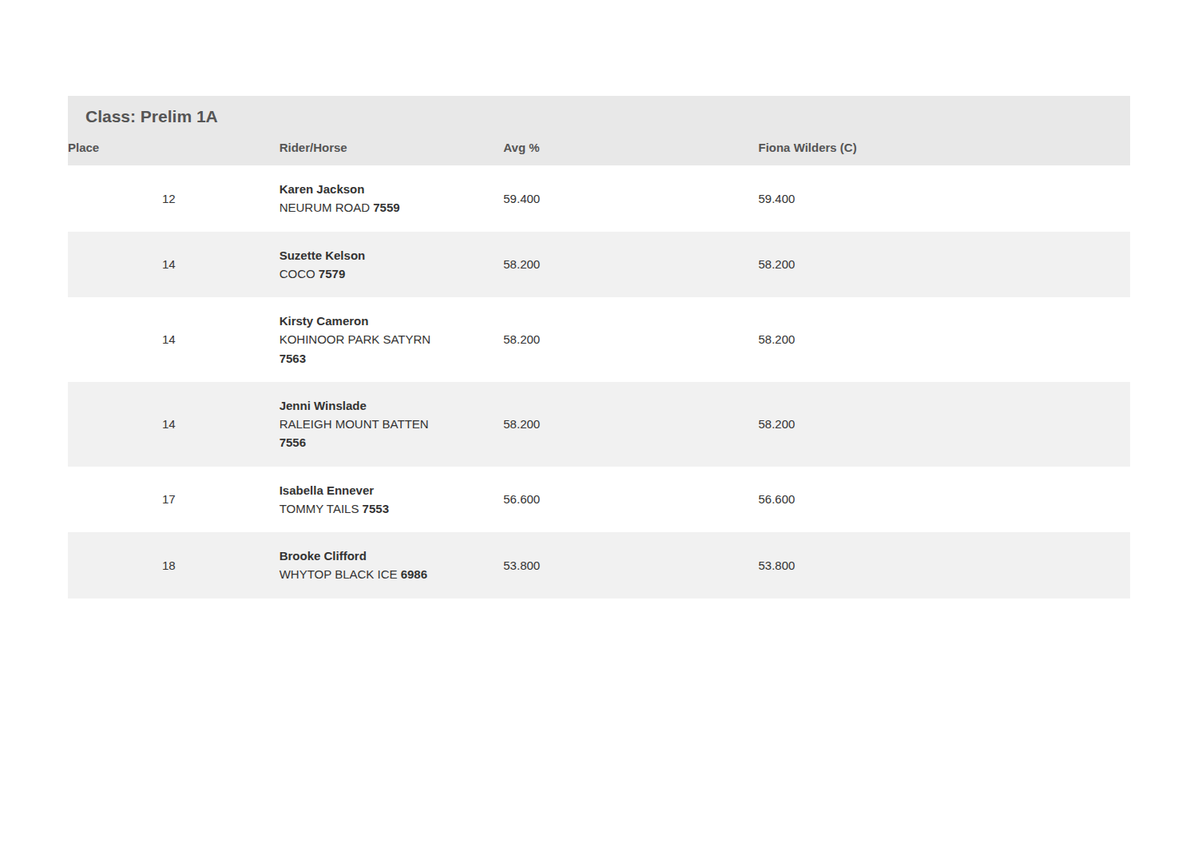Class: Prelim 1A
| Place | Rider/Horse | Avg % | Fiona Wilders (C) |
| --- | --- | --- | --- |
| 12 | Karen Jackson NEURUM ROAD 7559 | 59.400 | 59.400 |
| 14 | Suzette Kelson COCO 7579 | 58.200 | 58.200 |
| 14 | Kirsty Cameron KOHINOOR PARK SATYRN 7563 | 58.200 | 58.200 |
| 14 | Jenni Winslade RALEIGH MOUNT BATTEN 7556 | 58.200 | 58.200 |
| 17 | Isabella Ennever TOMMY TAILS 7553 | 56.600 | 56.600 |
| 18 | Brooke Clifford WHYTOP BLACK ICE 6986 | 53.800 | 53.800 |